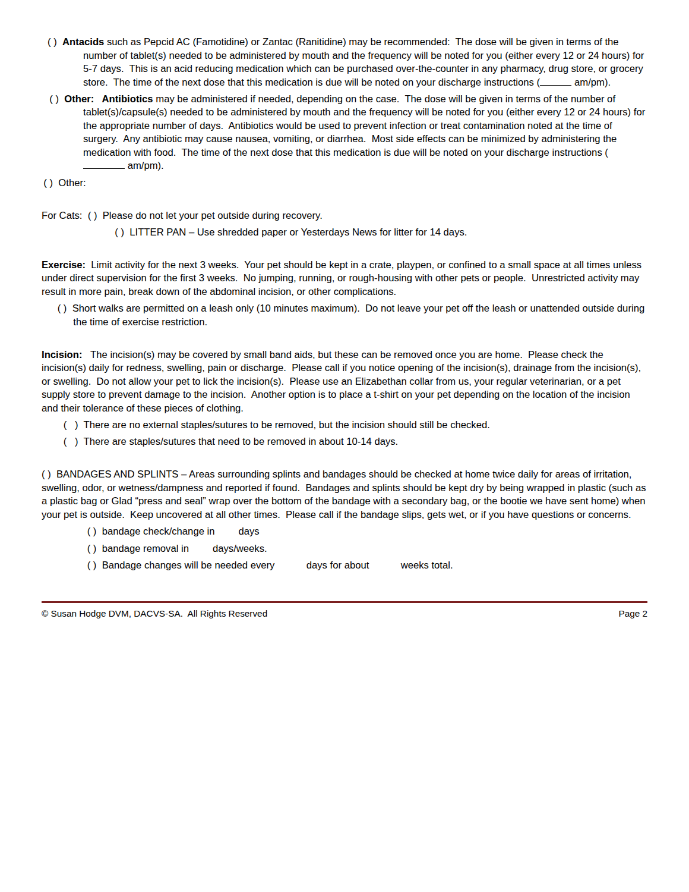( ) Antacids such as Pepcid AC (Famotidine) or Zantac (Ranitidine) may be recommended: The dose will be given in terms of the number of tablet(s) needed to be administered by mouth and the frequency will be noted for you (either every 12 or 24 hours) for 5-7 days. This is an acid reducing medication which can be purchased over-the-counter in any pharmacy, drug store, or grocery store. The time of the next dose that this medication is due will be noted on your discharge instructions ( am/pm).
( ) Other: Antibiotics may be administered if needed, depending on the case. The dose will be given in terms of the number of tablet(s)/capsule(s) needed to be administered by mouth and the frequency will be noted for you (either every 12 or 24 hours) for the appropriate number of days. Antibiotics would be used to prevent infection or treat contamination noted at the time of surgery. Any antibiotic may cause nausea, vomiting, or diarrhea. Most side effects can be minimized by administering the medication with food. The time of the next dose that this medication is due will be noted on your discharge instructions ( am/pm).
( ) Other:
For Cats: ( ) Please do not let your pet outside during recovery.
( ) LITTER PAN – Use shredded paper or Yesterdays News for litter for 14 days.
Exercise: Limit activity for the next 3 weeks. Your pet should be kept in a crate, playpen, or confined to a small space at all times unless under direct supervision for the first 3 weeks. No jumping, running, or rough-housing with other pets or people. Unrestricted activity may result in more pain, break down of the abdominal incision, or other complications.
( ) Short walks are permitted on a leash only (10 minutes maximum). Do not leave your pet off the leash or unattended outside during the time of exercise restriction.
Incision: The incision(s) may be covered by small band aids, but these can be removed once you are home. Please check the incision(s) daily for redness, swelling, pain or discharge. Please call if you notice opening of the incision(s), drainage from the incision(s), or swelling. Do not allow your pet to lick the incision(s). Please use an Elizabethan collar from us, your regular veterinarian, or a pet supply store to prevent damage to the incision. Another option is to place a t-shirt on your pet depending on the location of the incision and their tolerance of these pieces of clothing.
( ) There are no external staples/sutures to be removed, but the incision should still be checked.
( ) There are staples/sutures that need to be removed in about 10-14 days.
( ) BANDAGES AND SPLINTS – Areas surrounding splints and bandages should be checked at home twice daily for areas of irritation, swelling, odor, or wetness/dampness and reported if found. Bandages and splints should be kept dry by being wrapped in plastic (such as a plastic bag or Glad “press and seal” wrap over the bottom of the bandage with a secondary bag, or the bootie we have sent home) when your pet is outside. Keep uncovered at all other times. Please call if the bandage slips, gets wet, or if you have questions or concerns.
( ) bandage check/change in days
( ) bandage removal in days/weeks.
( ) Bandage changes will be needed every days for about weeks total.
© Susan Hodge DVM, DACVS-SA. All Rights Reserved Page 2